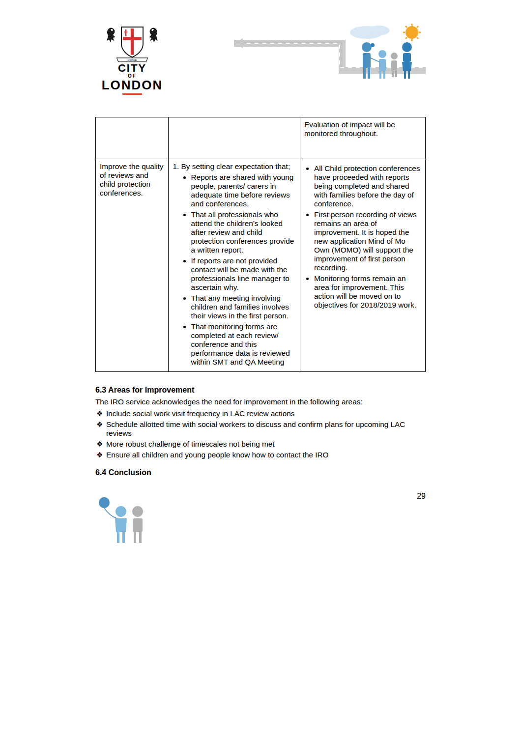DIRIGE
CITY
OF
LONDON
| | | Evaluation of impact will be monitored throughout. |
| Improve the quality of reviews and child protection conferences. | By setting clear expectation that; Reports are shared with young people, parents/ carers in adequate time before reviews and conferences. That all professionals who attend the children’s looked after review and child protection conferences provide a written report. If reports are not provided contact will be made with the professionals line manager to ascertain why. That any meeting involving children and families involves their views in the first person. That monitoring forms are completed at each review/ conference and this performance data is reviewed within SMT and QA Meeting | All Child protection conferences have proceeded with reports being completed and shared with families before the day of conference. First person recording of views remains an area of improvement. It is hoped the new application Mind of Mo Own (MOMO) will support the improvement of first person recording. Monitoring forms remain an area for improvement. This action will be moved on to objectives for 2018/2019 work. |
6.3 Areas for Improvement
The IRO service acknowledges the need for improvement in the following areas:
Include social work visit frequency in LAC review actions
Schedule allotted time with social workers to discuss and confirm plans for upcoming LAC reviews
More robust challenge of timescales not being met
Ensure all children and young people know how to contact the IRO
6.4 Conclusion
29